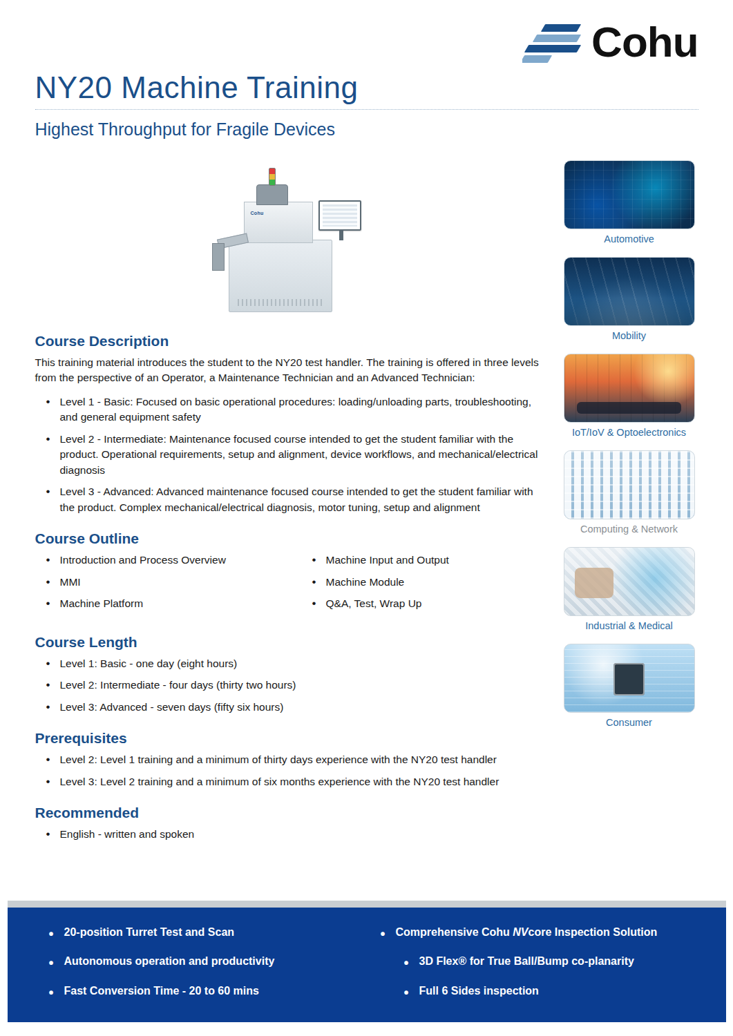Cohu
NY20 Machine Training
Highest Throughput for Fragile Devices
Cohu
Course Description
This training material introduces the student to the NY20 test handler. The training is offered in three levels from the perspective of an Operator, a Maintenance Technician and an Advanced Technician:
Level 1 - Basic: Focused on basic operational procedures: loading/unloading parts, troubleshooting, and general equipment safety
Level 2 - Intermediate: Maintenance focused course intended to get the student familiar with the product. Operational requirements, setup and alignment, device workflows, and mechanical/electrical diagnosis
Level 3 - Advanced: Advanced maintenance focused course intended to get the student familiar with the product. Complex mechanical/electrical diagnosis, motor tuning, setup and alignment
Course Outline
Introduction and Process Overview
MMI
Machine Platform
Machine Input and Output
Machine Module
Q&A, Test, Wrap Up
Course Length
Level 1: Basic - one day (eight hours)
Level 2: Intermediate - four days (thirty two hours)
Level 3: Advanced - seven days (fifty six hours)
Prerequisites
Level 2: Level 1 training and a minimum of thirty days experience with the NY20 test handler
Level 3: Level 2 training and a minimum of six months experience with the NY20 test handler
Recommended
English - written and spoken
Automotive
Mobility
IoT/IoV & Optoelectronics
Computing & Network
Industrial & Medical
Consumer
20-position Turret Test and Scan
Autonomous operation and productivity
Fast Conversion Time - 20 to 60 mins
Comprehensive Cohu NVcore Inspection Solution
3D Flex® for True Ball/Bump co-planarity
Full 6 Sides inspection